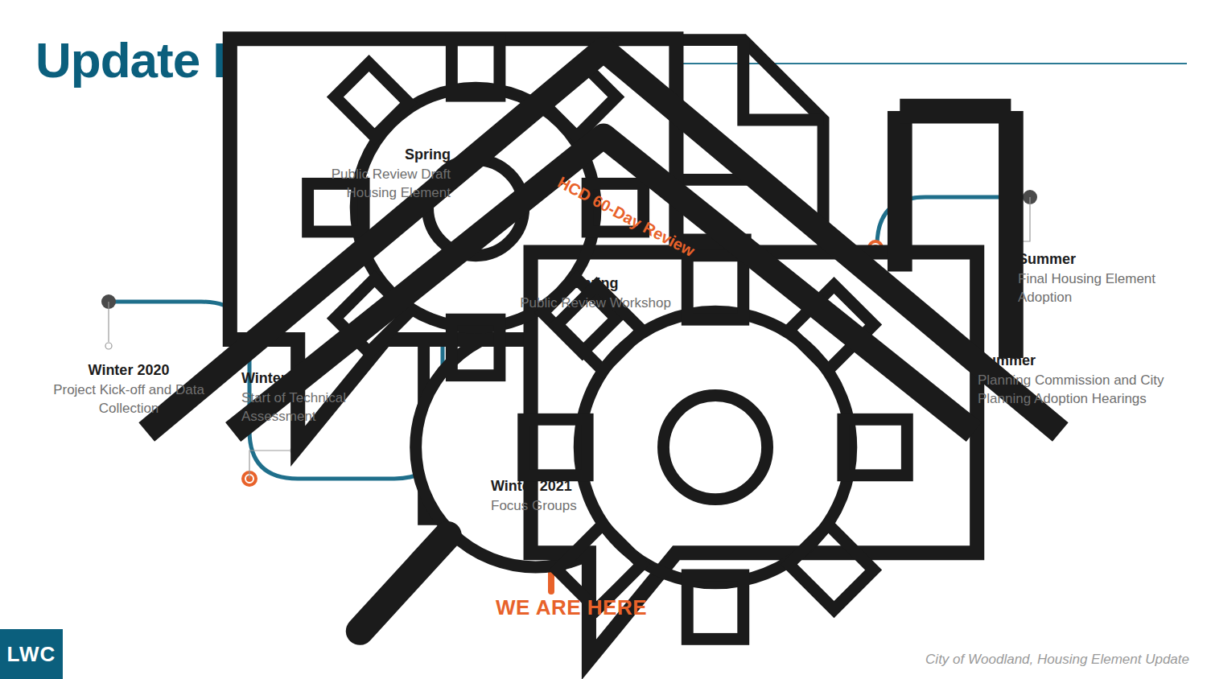Update Process
Winter 2020 Project Kick-off and Data Collection
Winter Start of Technical Assessment
Winter 2021 Focus Groups
Spring Public Review Draft Housing Element
Spring Public Review Workshop
Summer Planning Commission and City Planning Adoption Hearings
Summer Final Housing Element Adoption
HCD 60-Day Review
WE ARE HERE
LWC
City of Woodland, Housing Element Update